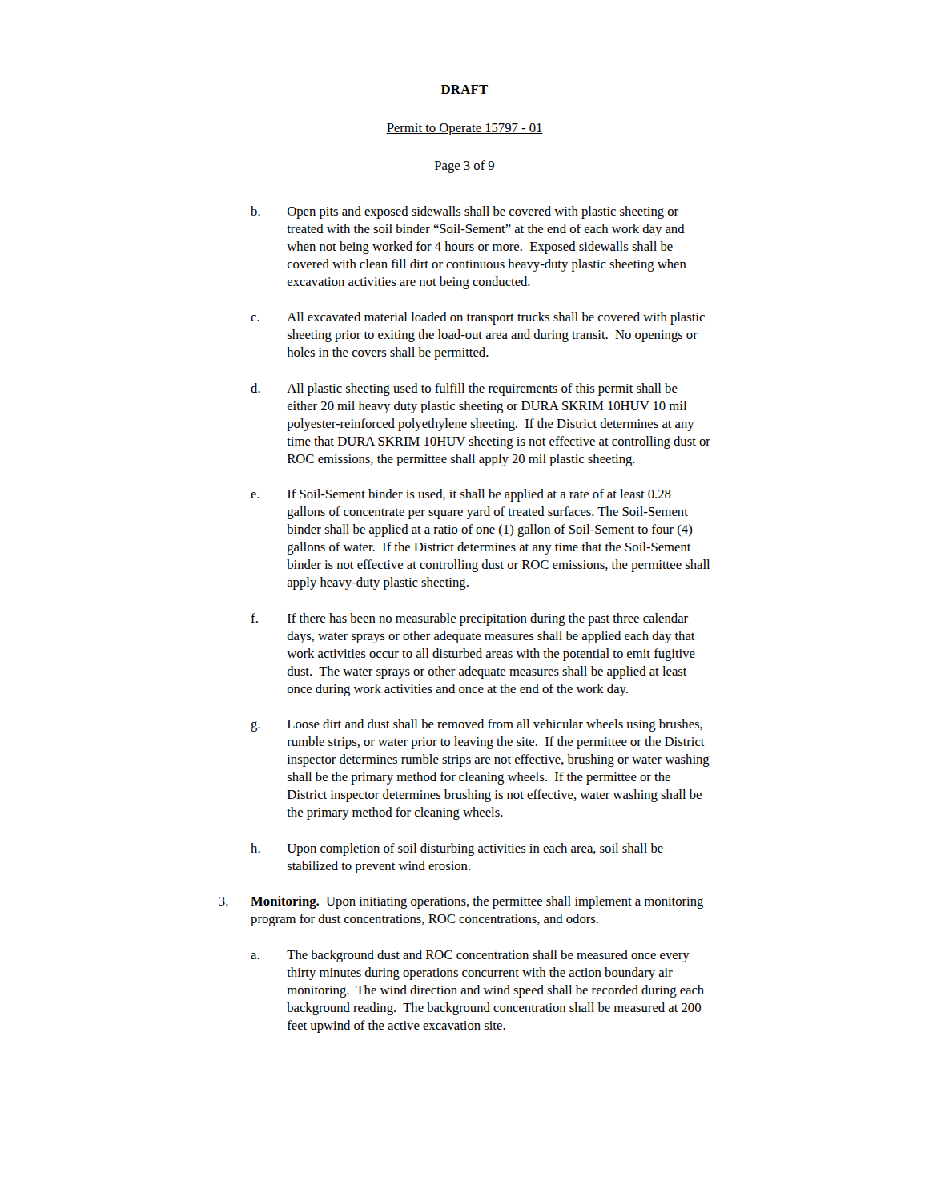DRAFT
Permit to Operate 15797 - 01
Page 3 of 9
b.
Open pits and exposed sidewalls shall be covered with plastic sheeting or treated with the soil binder “Soil-Sement” at the end of each work day and when not being worked for 4 hours or more. Exposed sidewalls shall be covered with clean fill dirt or continuous heavy-duty plastic sheeting when excavation activities are not being conducted.
c.
All excavated material loaded on transport trucks shall be covered with plastic sheeting prior to exiting the load-out area and during transit. No openings or holes in the covers shall be permitted.
d.
All plastic sheeting used to fulfill the requirements of this permit shall be either 20 mil heavy duty plastic sheeting or DURA SKRIM 10HUV 10 mil polyester-reinforced polyethylene sheeting. If the District determines at any time that DURA SKRIM 10HUV sheeting is not effective at controlling dust or ROC emissions, the permittee shall apply 20 mil plastic sheeting.
e.
If Soil-Sement binder is used, it shall be applied at a rate of at least 0.28 gallons of concentrate per square yard of treated surfaces. The Soil-Sement binder shall be applied at a ratio of one (1) gallon of Soil-Sement to four (4) gallons of water. If the District determines at any time that the Soil-Sement binder is not effective at controlling dust or ROC emissions, the permittee shall apply heavy-duty plastic sheeting.
f.
If there has been no measurable precipitation during the past three calendar days, water sprays or other adequate measures shall be applied each day that work activities occur to all disturbed areas with the potential to emit fugitive dust. The water sprays or other adequate measures shall be applied at least once during work activities and once at the end of the work day.
g.
Loose dirt and dust shall be removed from all vehicular wheels using brushes, rumble strips, or water prior to leaving the site. If the permittee or the District inspector determines rumble strips are not effective, brushing or water washing shall be the primary method for cleaning wheels. If the permittee or the District inspector determines brushing is not effective, water washing shall be the primary method for cleaning wheels.
h.
Upon completion of soil disturbing activities in each area, soil shall be stabilized to prevent wind erosion.
3.
Monitoring. Upon initiating operations, the permittee shall implement a monitoring program for dust concentrations, ROC concentrations, and odors.
a.
The background dust and ROC concentration shall be measured once every thirty minutes during operations concurrent with the action boundary air monitoring. The wind direction and wind speed shall be recorded during each background reading. The background concentration shall be measured at 200 feet upwind of the active excavation site.